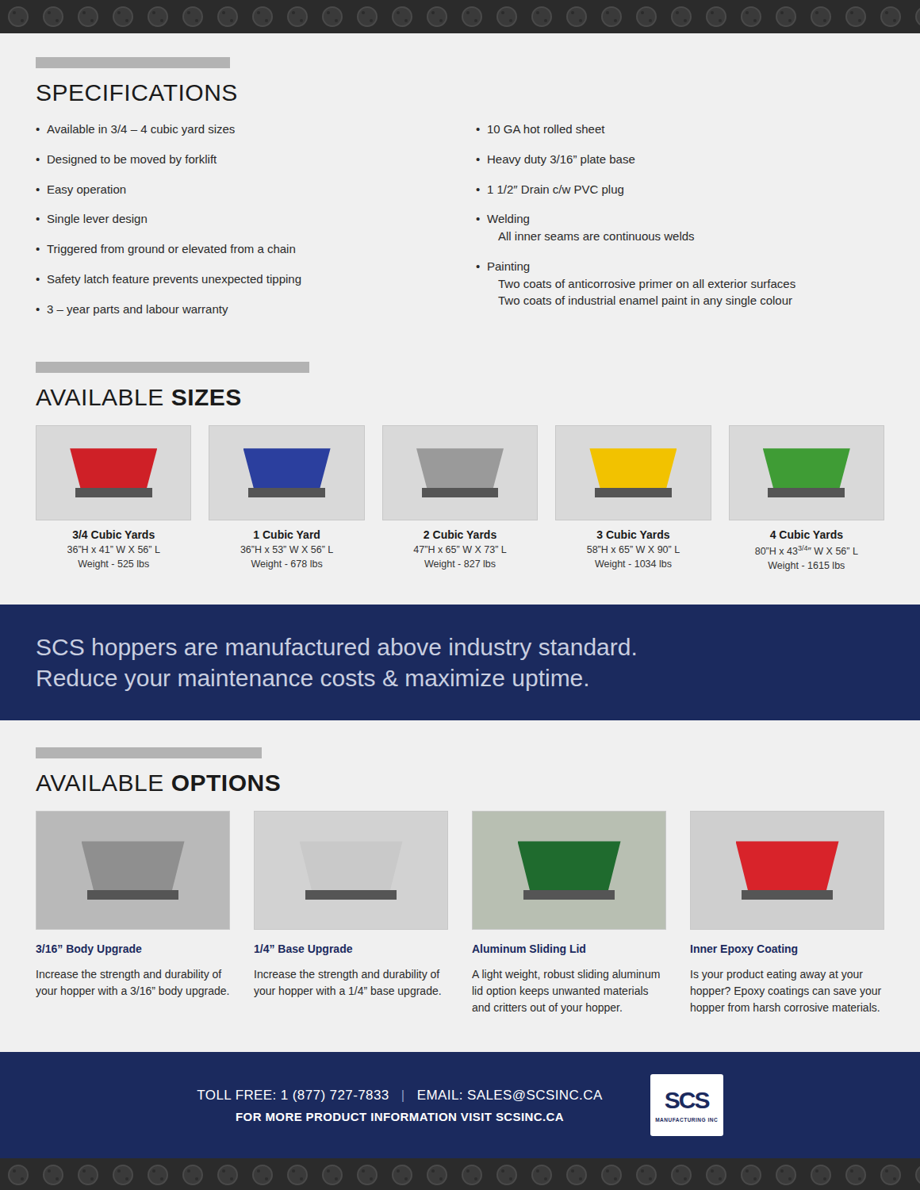SPECIFICATIONS
Available in 3/4 – 4 cubic yard sizes
Designed to be moved by forklift
Easy operation
Single lever design
Triggered from ground or elevated from a chain
Safety latch feature prevents unexpected tipping
3 – year parts and labour warranty
10 GA hot rolled sheet
Heavy duty 3/16” plate base
1 1/2″ Drain c/w PVC plug
Welding All inner seams are continuous welds
Painting Two coats of anticorrosive primer on all exterior surfaces Two coats of industrial enamel paint in any single colour
AVAILABLE SIZES
3/4 Cubic Yards
36”H x 41” W X 56” L
Weight - 525 lbs
1 Cubic Yard
36”H x 53” W X 56” L
Weight - 678 lbs
2 Cubic Yards
47”H x 65” W X 73” L
Weight - 827 lbs
3 Cubic Yards
58”H x 65” W X 90” L
Weight - 1034 lbs
4 Cubic Yards
80”H x 433/4″ W X 56” L
Weight - 1615 lbs
SCS hoppers are manufactured above industry standard.
Reduce your maintenance costs & maximize uptime.
AVAILABLE OPTIONS
3/16” Body Upgrade
Increase the strength and durability of your hopper with a 3/16” body upgrade.
1/4” Base Upgrade
Increase the strength and durability of your hopper with a 1/4” base upgrade.
Aluminum Sliding Lid
A light weight, robust sliding aluminum lid option keeps unwanted materials and critters out of your hopper.
Inner Epoxy Coating
Is your product eating away at your hopper? Epoxy coatings can save your hopper from harsh corrosive materials.
TOLL FREE: 1 (877) 727-7833 | EMAIL: SALES@SCSINC.CA
FOR MORE PRODUCT INFORMATION VISIT SCSINC.CA
SCS
MANUFACTURING INC